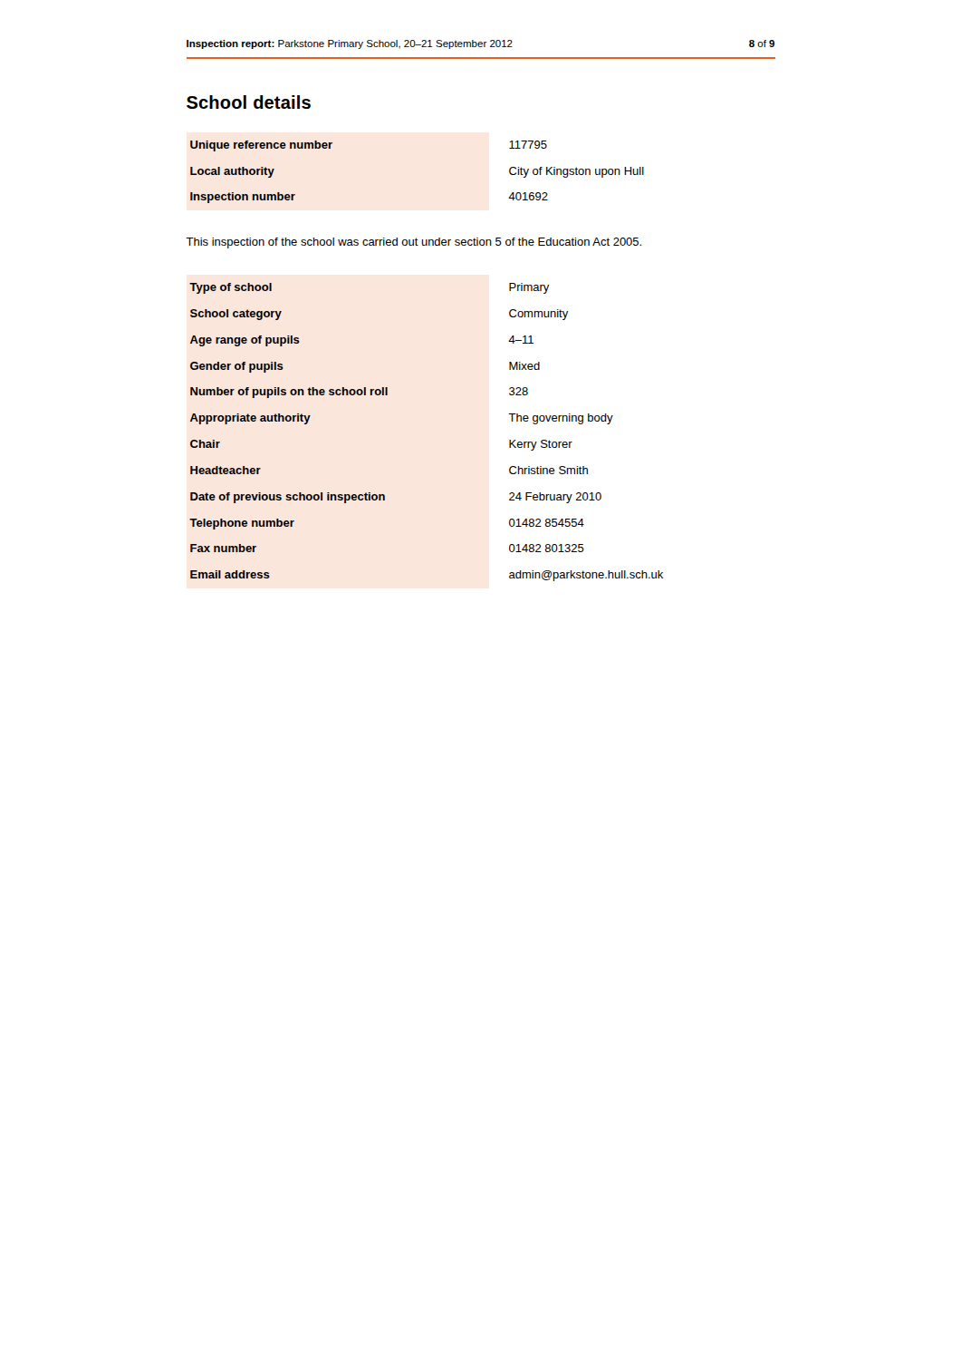Inspection report: Parkstone Primary School, 20–21 September 2012
8 of 9
School details
| Unique reference number | 117795 |
| Local authority | City of Kingston upon Hull |
| Inspection number | 401692 |
This inspection of the school was carried out under section 5 of the Education Act 2005.
| Type of school | Primary |
| School category | Community |
| Age range of pupils | 4–11 |
| Gender of pupils | Mixed |
| Number of pupils on the school roll | 328 |
| Appropriate authority | The governing body |
| Chair | Kerry Storer |
| Headteacher | Christine Smith |
| Date of previous school inspection | 24 February 2010 |
| Telephone number | 01482 854554 |
| Fax number | 01482 801325 |
| Email address | admin@parkstone.hull.sch.uk |